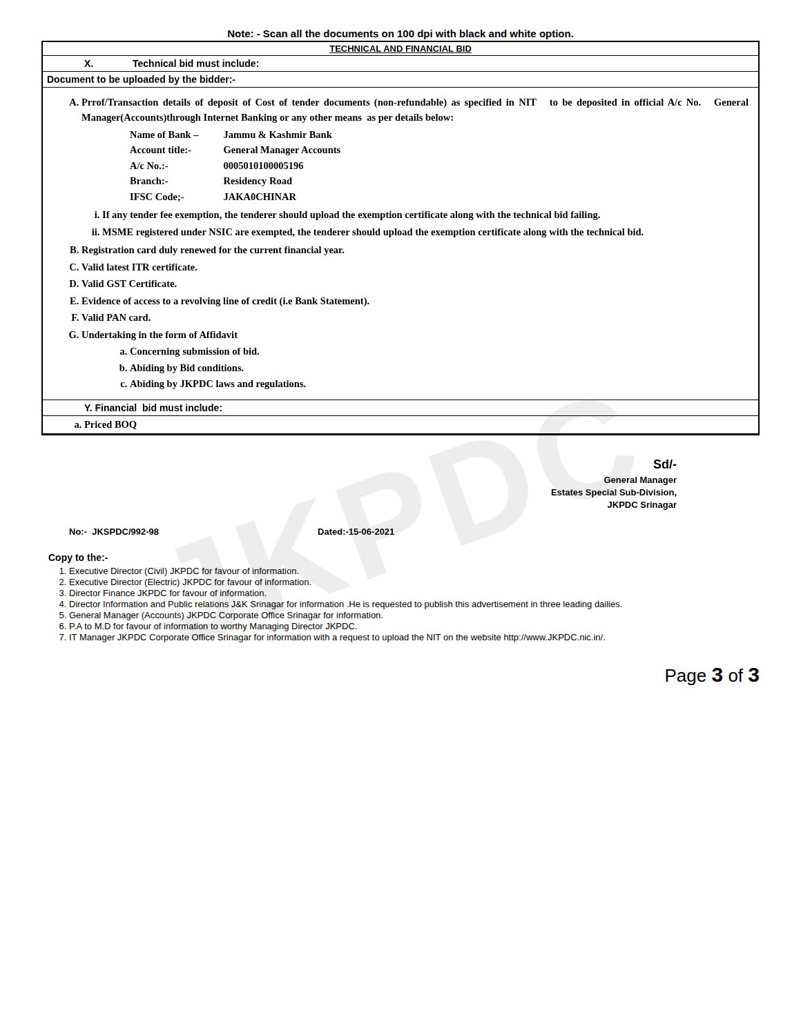JKPDC
Note: - Scan all the documents on 100 dpi with black and white option.
TECHNICAL AND FINANCIAL BID
X. Technical bid must include:
Document to be uploaded by the bidder:-
Prrof/Transaction details of deposit of Cost of tender documents (non-refundable) as specified in NIT to be deposited in official A/c No. General Manager(Accounts)through Internet Banking or any other means as per details below:
| Name of Bank – | Jammu & Kashmir Bank |
| Account title:- | General Manager Accounts |
| A/c No.:- | 0005010100005196 |
| Branch:- | Residency Road |
| IFSC Code;- | JAKA0CHINAR |
If any tender fee exemption, the tenderer should upload the exemption certificate along with the technical bid failing.
MSME registered under NSIC are exempted, the tenderer should upload the exemption certificate along with the technical bid.
Registration card duly renewed for the current financial year.
Valid latest ITR certificate.
Valid GST Certificate.
Evidence of access to a revolving line of credit (i.e Bank Statement).
Valid PAN card.
Undertaking in the form of Affidavit
Concerning submission of bid.
Abiding by Bid conditions.
Abiding by JKPDC laws and regulations.
Y. Financial bid must include:
Priced BOQ
Sd/-
General Manager
Estates Special Sub-Division,
JKPDC Srinagar
No:- JKSPDC/992-98 Dated:-15-06-2021
Copy to the:-
Executive Director (Civil) JKPDC for favour of information.
Executive Director (Electric) JKPDC for favour of information.
Director Finance JKPDC for favour of information.
Director Information and Public relations J&K Srinagar for information .He is requested to publish this advertisement in three leading dailies.
General Manager (Accounts) JKPDC Corporate Office Srinagar for information.
P.A to M.D for favour of information to worthy Managing Director JKPDC.
IT Manager JKPDC Corporate Office Srinagar for information with a request to upload the NIT on the website http://www.JKPDC.nic.in/.
Page 3 of 3